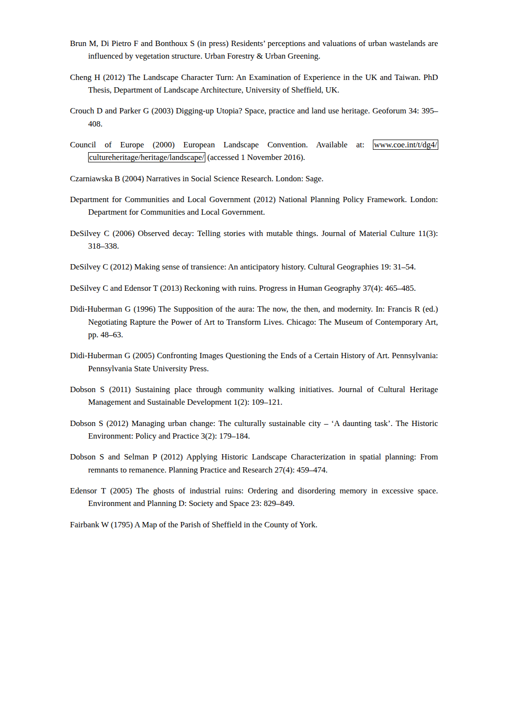Brun M, Di Pietro F and Bonthoux S (in press) Residents’ perceptions and valuations of urban wastelands are influenced by vegetation structure. Urban Forestry & Urban Greening.
Cheng H (2012) The Landscape Character Turn: An Examination of Experience in the UK and Taiwan. PhD Thesis, Department of Landscape Architecture, University of Sheffield, UK.
Crouch D and Parker G (2003) Digging-up Utopia? Space, practice and land use heritage. Geoforum 34: 395–408.
Council of Europe (2000) European Landscape Convention. Available at: www.coe.int/t/dg4/ cultureheritage/heritage/landscape/ (accessed 1 November 2016).
Czarniawska B (2004) Narratives in Social Science Research. London: Sage.
Department for Communities and Local Government (2012) National Planning Policy Framework. London: Department for Communities and Local Government.
DeSilvey C (2006) Observed decay: Telling stories with mutable things. Journal of Material Culture 11(3): 318–338.
DeSilvey C (2012) Making sense of transience: An anticipatory history. Cultural Geographies 19: 31–54.
DeSilvey C and Edensor T (2013) Reckoning with ruins. Progress in Human Geography 37(4): 465–485.
Didi-Huberman G (1996) The Supposition of the aura: The now, the then, and modernity. In: Francis R (ed.) Negotiating Rapture the Power of Art to Transform Lives. Chicago: The Museum of Contemporary Art, pp. 48–63.
Didi-Huberman G (2005) Confronting Images Questioning the Ends of a Certain History of Art. Pennsylvania: Pennsylvania State University Press.
Dobson S (2011) Sustaining place through community walking initiatives. Journal of Cultural Heritage Management and Sustainable Development 1(2): 109–121.
Dobson S (2012) Managing urban change: The culturally sustainable city – ‘A daunting task’. The Historic Environment: Policy and Practice 3(2): 179–184.
Dobson S and Selman P (2012) Applying Historic Landscape Characterization in spatial planning: From remnants to remanence. Planning Practice and Research 27(4): 459–474.
Edensor T (2005) The ghosts of industrial ruins: Ordering and disordering memory in excessive space. Environment and Planning D: Society and Space 23: 829–849.
Fairbank W (1795) A Map of the Parish of Sheffield in the County of York.